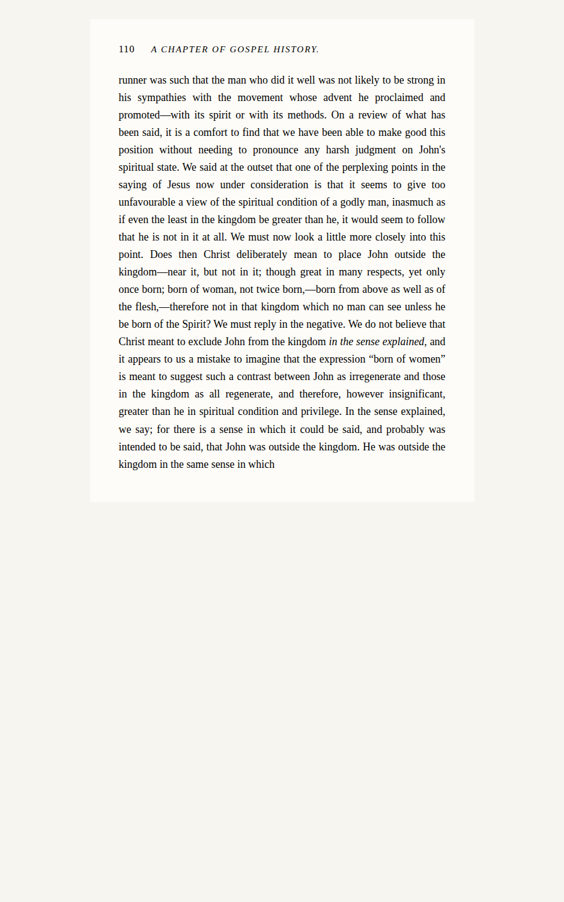110 A Chapter of Gospel History.
runner was such that the man who did it well was not likely to be strong in his sympathies with the movement whose advent he proclaimed and promoted—with its spirit or with its methods. On a review of what has been said, it is a comfort to find that we have been able to make good this position without needing to pronounce any harsh judgment on John's spiritual state. We said at the outset that one of the perplexing points in the saying of Jesus now under consideration is that it seems to give too unfavourable a view of the spiritual condition of a godly man, inasmuch as if even the least in the kingdom be greater than he, it would seem to follow that he is not in it at all. We must now look a little more closely into this point. Does then Christ deliberately mean to place John outside the kingdom—near it, but not in it; though great in many respects, yet only once born; born of woman, not twice born,—born from above as well as of the flesh,—therefore not in that kingdom which no man can see unless he be born of the Spirit? We must reply in the negative. We do not believe that Christ meant to exclude John from the kingdom in the sense explained, and it appears to us a mistake to imagine that the expression “born of women” is meant to suggest such a contrast between John as irregenerate and those in the kingdom as all regenerate, and therefore, however insignificant, greater than he in spiritual condition and privilege. In the sense explained, we say; for there is a sense in which it could be said, and probably was intended to be said, that John was outside the kingdom. He was outside the kingdom in the same sense in which